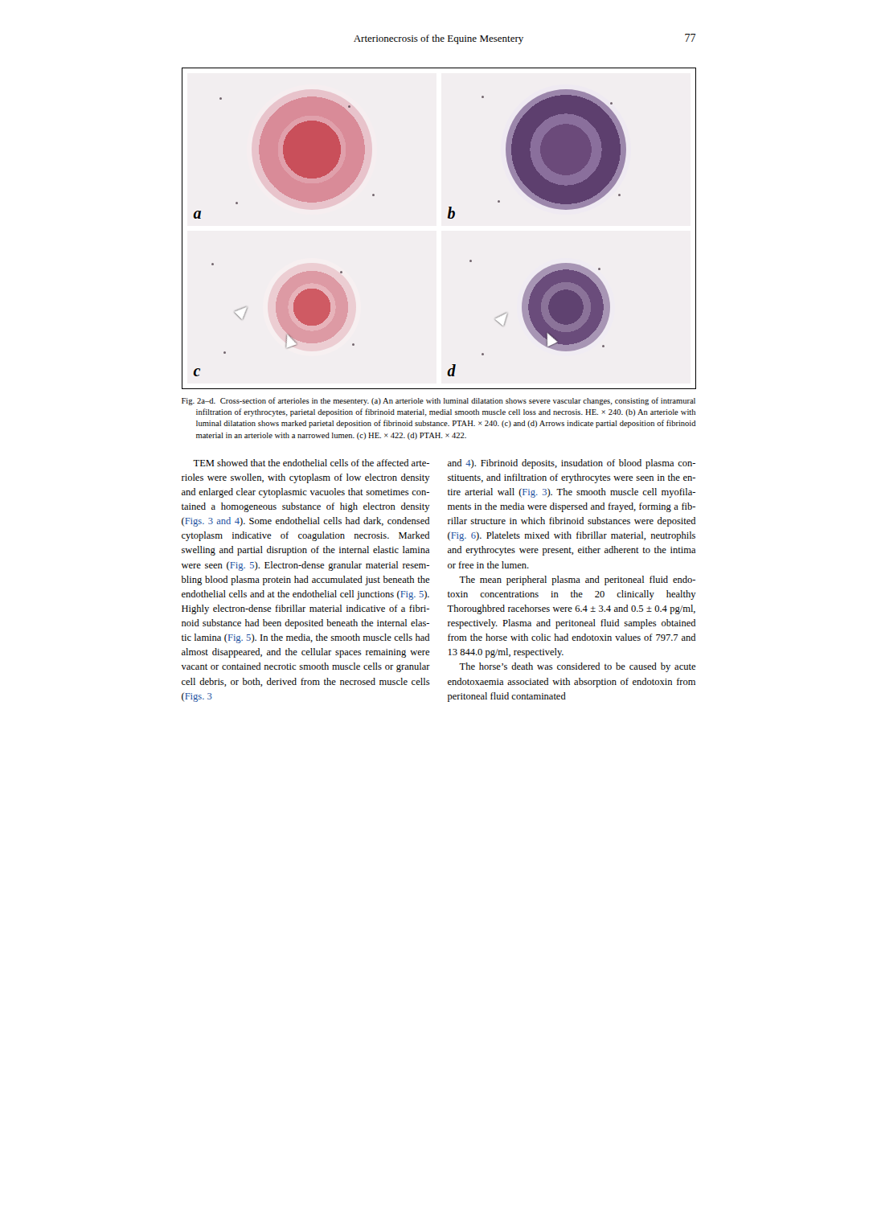Arterionecrosis of the Equine Mesentery 77
a
b
c
d
Fig. 2a–d. Cross-section of arterioles in the mesentery. (a) An arteriole with luminal dilatation shows severe vascular changes, consisting of intramural infiltration of erythrocytes, parietal deposition of fibrinoid material, medial smooth muscle cell loss and necrosis. HE. × 240. (b) An arteriole with luminal dilatation shows marked parietal deposition of fibrinoid substance. PTAH. × 240. (c) and (d) Arrows indicate partial deposition of fibrinoid material in an arteriole with a narrowed lumen. (c) HE. × 422. (d) PTAH. × 422.
TEM showed that the endothelial cells of the affected arterioles were swollen, with cytoplasm of low electron density and enlarged clear cytoplasmic vacuoles that sometimes contained a homogeneous substance of high electron density (Figs. 3 and 4). Some endothelial cells had dark, condensed cytoplasm indicative of coagulation necrosis. Marked swelling and partial disruption of the internal elastic lamina were seen (Fig. 5). Electron-dense granular material resembling blood plasma protein had accumulated just beneath the endothelial cells and at the endothelial cell junctions (Fig. 5). Highly electron-dense fibrillar material indicative of a fibrinoid substance had been deposited beneath the internal elastic lamina (Fig. 5). In the media, the smooth muscle cells had almost disappeared, and the cellular spaces remaining were vacant or contained necrotic smooth muscle cells or granular cell debris, or both, derived from the necrosed muscle cells (Figs. 3
and 4). Fibrinoid deposits, insudation of blood plasma constituents, and infiltration of erythrocytes were seen in the entire arterial wall (Fig. 3). The smooth muscle cell myofilaments in the media were dispersed and frayed, forming a fibrillar structure in which fibrinoid substances were deposited (Fig. 6). Platelets mixed with fibrillar material, neutrophils and erythrocytes were present, either adherent to the intima or free in the lumen.
The mean peripheral plasma and peritoneal fluid endotoxin concentrations in the 20 clinically healthy Thoroughbred racehorses were 6.4 ± 3.4 and 0.5 ± 0.4 pg/ml, respectively. Plasma and peritoneal fluid samples obtained from the horse with colic had endotoxin values of 797.7 and 13 844.0 pg/ml, respectively.
The horse’s death was considered to be caused by acute endotoxaemia associated with absorption of endotoxin from peritoneal fluid contaminated